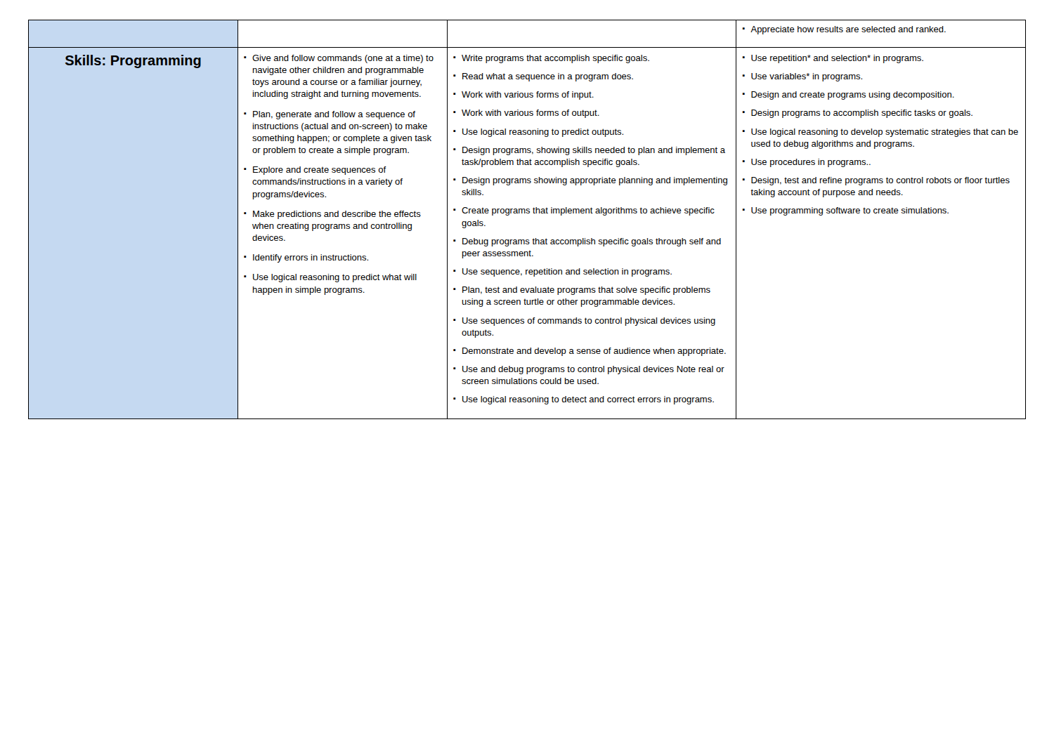| | | | Appreciate how results are selected and ranked. |
| Skills: Programming | Give and follow commands (one at a time) to navigate other children and programmable toys around a course or a familiar journey, including straight and turning movements. Plan, generate and follow a sequence of instructions (actual and on-screen) to make something happen; or complete a given task or problem to create a simple program. Explore and create sequences of commands/instructions in a variety of programs/devices. Make predictions and describe the effects when creating programs and controlling devices. Identify errors in instructions. Use logical reasoning to predict what will happen in simple programs. | Write programs that accomplish specific goals. Read what a sequence in a program does. Work with various forms of input. Work with various forms of output. Use logical reasoning to predict outputs. Design programs, showing skills needed to plan and implement a task/problem that accomplish specific goals. Design programs showing appropriate planning and implementing skills. Create programs that implement algorithms to achieve specific goals. Debug programs that accomplish specific goals through self and peer assessment. Use sequence, repetition and selection in programs. Plan, test and evaluate programs that solve specific problems using a screen turtle or other programmable devices. Use sequences of commands to control physical devices using outputs. Demonstrate and develop a sense of audience when appropriate. Use and debug programs to control physical devices Note real or screen simulations could be used. Use logical reasoning to detect and correct errors in programs. | Use repetition* and selection* in programs. Use variables* in programs. Design and create programs using decomposition. Design programs to accomplish specific tasks or goals. Use logical reasoning to develop systematic strategies that can be used to debug algorithms and programs. Use procedures in programs.. Design, test and refine programs to control robots or floor turtles taking account of purpose and needs. Use programming software to create simulations. |